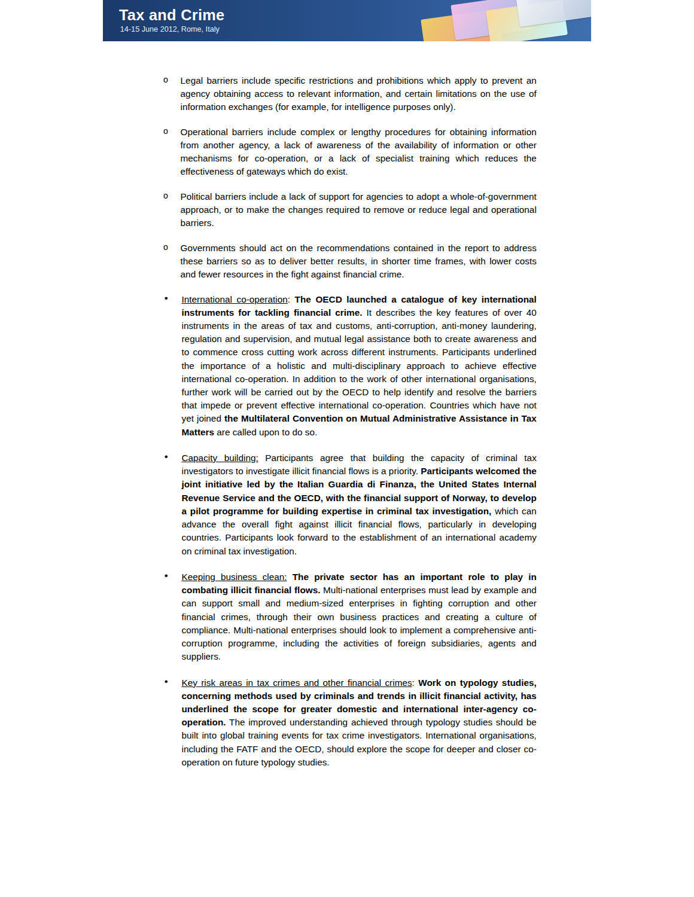Tax and Crime
14-15 June 2012, Rome, Italy
Legal barriers include specific restrictions and prohibitions which apply to prevent an agency obtaining access to relevant information, and certain limitations on the use of information exchanges (for example, for intelligence purposes only).
Operational barriers include complex or lengthy procedures for obtaining information from another agency, a lack of awareness of the availability of information or other mechanisms for co-operation, or a lack of specialist training which reduces the effectiveness of gateways which do exist.
Political barriers include a lack of support for agencies to adopt a whole-of-government approach, or to make the changes required to remove or reduce legal and operational barriers.
Governments should act on the recommendations contained in the report to address these barriers so as to deliver better results, in shorter time frames, with lower costs and fewer resources in the fight against financial crime.
International co-operation: The OECD launched a catalogue of key international instruments for tackling financial crime. It describes the key features of over 40 instruments in the areas of tax and customs, anti-corruption, anti-money laundering, regulation and supervision, and mutual legal assistance both to create awareness and to commence cross cutting work across different instruments. Participants underlined the importance of a holistic and multi-disciplinary approach to achieve effective international co-operation. In addition to the work of other international organisations, further work will be carried out by the OECD to help identify and resolve the barriers that impede or prevent effective international co-operation. Countries which have not yet joined the Multilateral Convention on Mutual Administrative Assistance in Tax Matters are called upon to do so.
Capacity building: Participants agree that building the capacity of criminal tax investigators to investigate illicit financial flows is a priority. Participants welcomed the joint initiative led by the Italian Guardia di Finanza, the United States Internal Revenue Service and the OECD, with the financial support of Norway, to develop a pilot programme for building expertise in criminal tax investigation, which can advance the overall fight against illicit financial flows, particularly in developing countries. Participants look forward to the establishment of an international academy on criminal tax investigation.
Keeping business clean: The private sector has an important role to play in combating illicit financial flows. Multi-national enterprises must lead by example and can support small and medium-sized enterprises in fighting corruption and other financial crimes, through their own business practices and creating a culture of compliance. Multi-national enterprises should look to implement a comprehensive anti-corruption programme, including the activities of foreign subsidiaries, agents and suppliers.
Key risk areas in tax crimes and other financial crimes: Work on typology studies, concerning methods used by criminals and trends in illicit financial activity, has underlined the scope for greater domestic and international inter-agency co-operation. The improved understanding achieved through typology studies should be built into global training events for tax crime investigators. International organisations, including the FATF and the OECD, should explore the scope for deeper and closer co-operation on future typology studies.